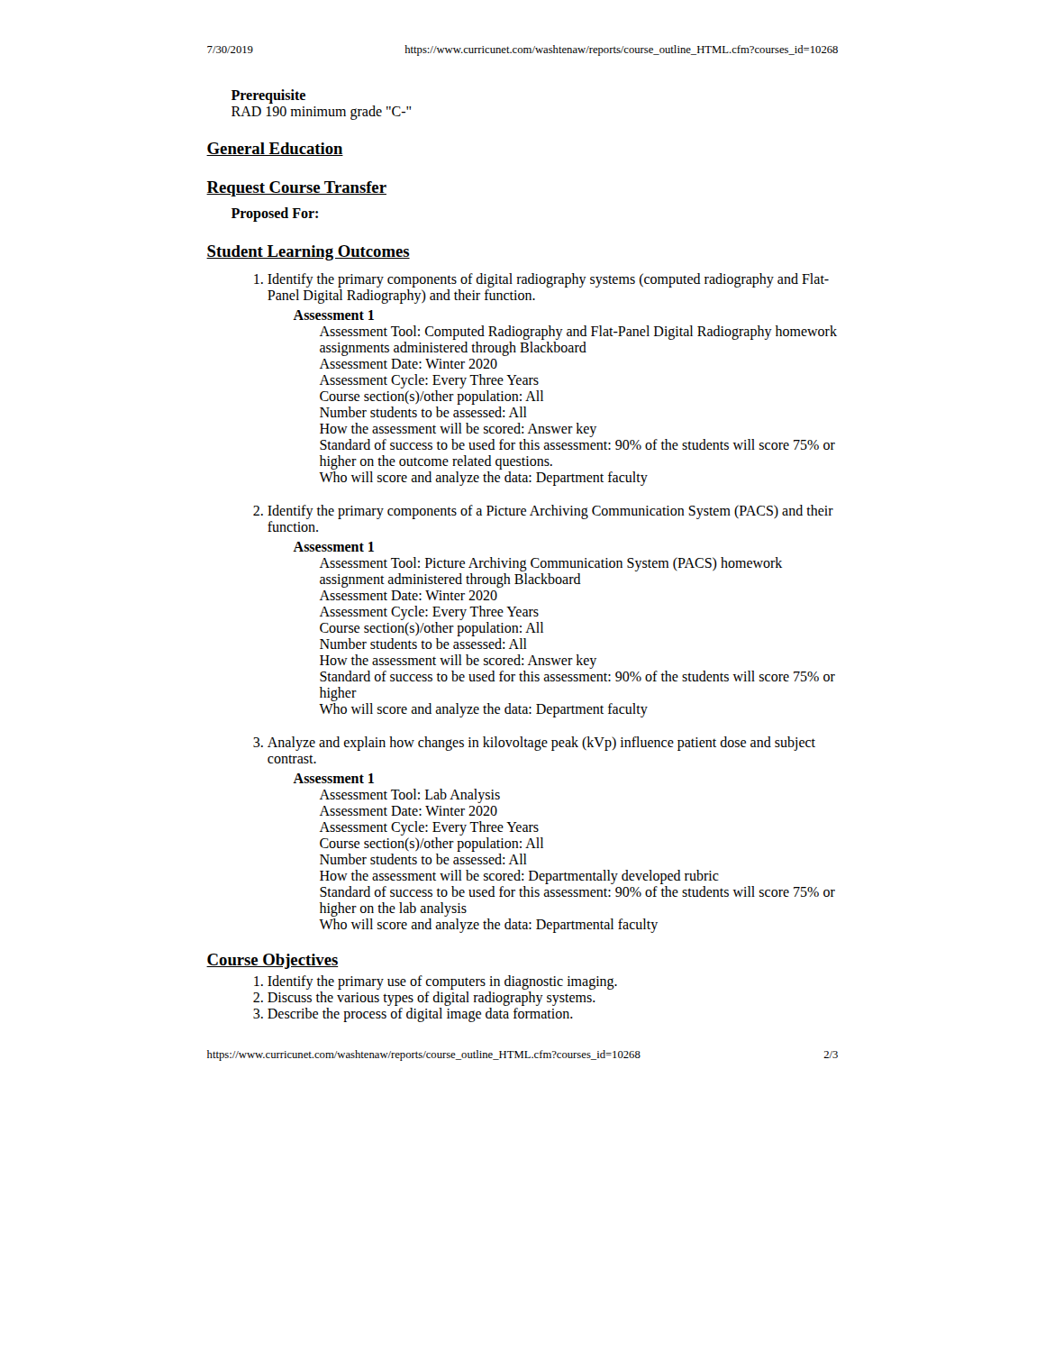7/30/2019 https://www.curricunet.com/washtenaw/reports/course_outline_HTML.cfm?courses_id=10268
Prerequisite
RAD 190 minimum grade "C-"
General Education
Request Course Transfer
Proposed For:
Student Learning Outcomes
Identify the primary components of digital radiography systems (computed radiography and Flat-Panel Digital Radiography) and their function.
Assessment 1
Assessment Tool: Computed Radiography and Flat-Panel Digital Radiography homework assignments administered through Blackboard
Assessment Date: Winter 2020
Assessment Cycle: Every Three Years
Course section(s)/other population: All
Number students to be assessed: All
How the assessment will be scored: Answer key
Standard of success to be used for this assessment: 90% of the students will score 75% or higher on the outcome related questions.
Who will score and analyze the data: Department faculty
Identify the primary components of a Picture Archiving Communication System (PACS) and their function.
Assessment 1
Assessment Tool: Picture Archiving Communication System (PACS) homework assignment administered through Blackboard
Assessment Date: Winter 2020
Assessment Cycle: Every Three Years
Course section(s)/other population: All
Number students to be assessed: All
How the assessment will be scored: Answer key
Standard of success to be used for this assessment: 90% of the students will score 75% or higher
Who will score and analyze the data: Department faculty
Analyze and explain how changes in kilovoltage peak (kVp) influence patient dose and subject contrast.
Assessment 1
Assessment Tool: Lab Analysis
Assessment Date: Winter 2020
Assessment Cycle: Every Three Years
Course section(s)/other population: All
Number students to be assessed: All
How the assessment will be scored: Departmentally developed rubric
Standard of success to be used for this assessment: 90% of the students will score 75% or higher on the lab analysis
Who will score and analyze the data: Departmental faculty
Course Objectives
Identify the primary use of computers in diagnostic imaging.
Discuss the various types of digital radiography systems.
Describe the process of digital image data formation.
https://www.curricunet.com/washtenaw/reports/course_outline_HTML.cfm?courses_id=10268 2/3